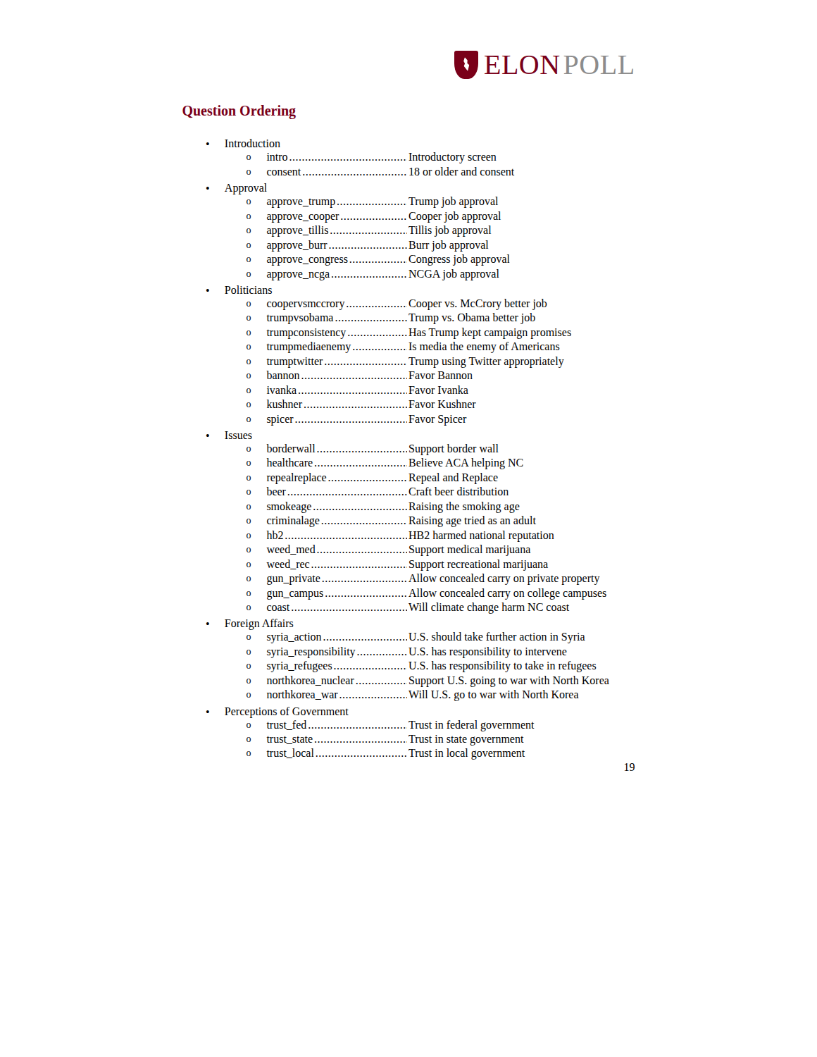ELON POLL
Question Ordering
Introduction
intro.............................................................. Introductory screen
consent.......................................................... 18 or older and consent
Approval
approve_trump.............................................. Trump job approval
approve_cooper............................................ Cooper job approval
approve_tillis................................................ Tillis job approval
approve_burr................................................ Burr job approval
approve_congress......................................... Congress job approval
approve_ncga............................................... NCGA job approval
Politicians
coopervsmccrory........................................... Cooper vs. McCrory better job
trumpvsobama............................................... Trump vs. Obama better job
trumpconsistency.......................................... Has Trump kept campaign promises
trumpmediaenemy........................................ Is media the enemy of Americans
trumptwitter.................................................. Trump using Twitter appropriately
bannon........................................................... Favor Bannon
ivanka............................................................ Favor Ivanka
kushner.......................................................... Favor Kushner
spicer............................................................. Favor Spicer
Issues
borderwall.................................................... Support border wall
healthcare..................................................... Believe ACA helping NC
repealreplace................................................ Repeal and Replace
beer.............................................................. Craft beer distribution
smokeage....................................................... Raising the smoking age
criminalage................................................... Raising age tried as an adult
hb2............................................................... HB2 harmed national reputation
weed_med..................................................... Support medical marijuana
weed_rec....................................................... Support recreational marijuana
gun_private................................................... Allow concealed carry on private property
gun_campus.................................................. Allow concealed carry on college campuses
coast............................................................. Will climate change harm NC coast
Foreign Affairs
syria_action................................................... U.S. should take further action in Syria
syria_responsibility....................................... U.S. has responsibility to intervene
syria_refugees............................................... U.S. has responsibility to take in refugees
northkorea_nuclear....................................... Support U.S. going to war with North Korea
northkorea_war............................................. Will U.S. go to war with North Korea
Perceptions of Government
trust_fed....................................................... Trust in federal government
trust_state..................................................... Trust in state government
trust_local..................................................... Trust in local government
19